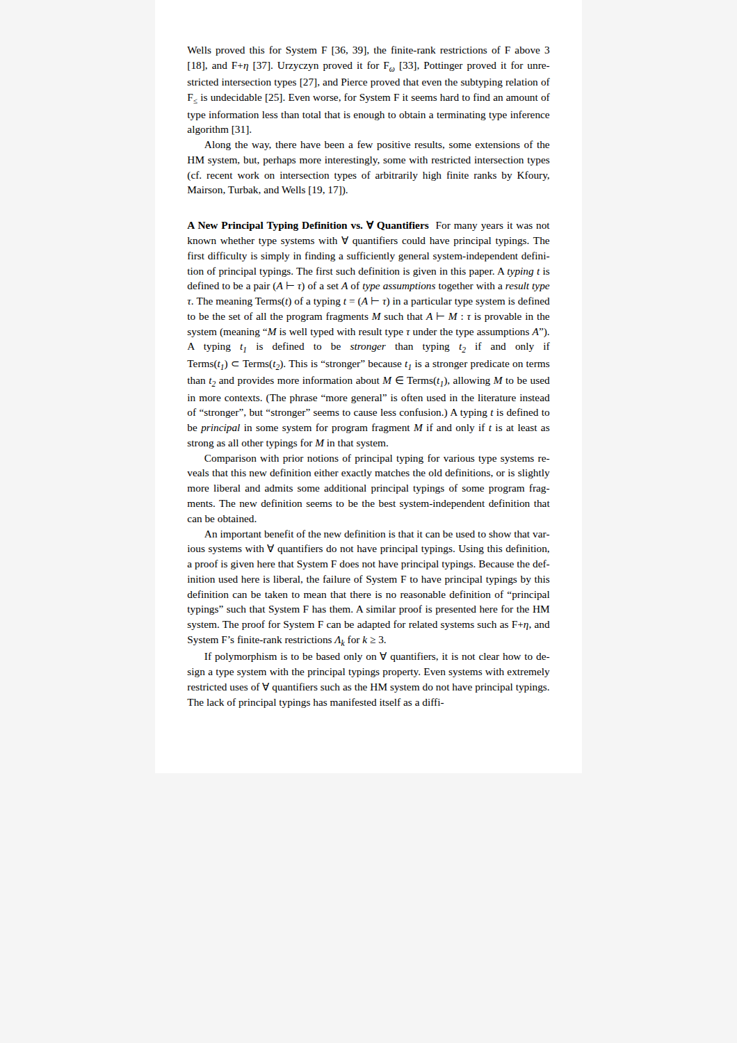Wells proved this for System F [36, 39], the finite-rank restrictions of F above 3 [18], and F+η [37]. Urzyczyn proved it for Fω [33], Pottinger proved it for unrestricted intersection types [27], and Pierce proved that even the subtyping relation of F≤ is undecidable [25]. Even worse, for System F it seems hard to find an amount of type information less than total that is enough to obtain a terminating type inference algorithm [31].
Along the way, there have been a few positive results, some extensions of the HM system, but, perhaps more interestingly, some with restricted intersection types (cf. recent work on intersection types of arbitrarily high finite ranks by Kfoury, Mairson, Turbak, and Wells [19, 17]).
A New Principal Typing Definition vs. ∀ Quantifiers For many years it was not known whether type systems with ∀ quantifiers could have principal typings. The first difficulty is simply in finding a sufficiently general system-independent definition of principal typings. The first such definition is given in this paper. A typing t is defined to be a pair (A ⊢ τ) of a set A of type assumptions together with a result type τ. The meaning Terms(t) of a typing t = (A ⊢ τ) in a particular type system is defined to be the set of all the program fragments M such that A ⊢ M : τ is provable in the system (meaning “M is well typed with result type τ under the type assumptions A”). A typing t1 is defined to be stronger than typing t2 if and only if Terms(t1) ⊂ Terms(t2). This is “stronger” because t1 is a stronger predicate on terms than t2 and provides more information about M ∈ Terms(t1), allowing M to be used in more contexts. (The phrase “more general” is often used in the literature instead of “stronger”, but “stronger” seems to cause less confusion.) A typing t is defined to be principal in some system for program fragment M if and only if t is at least as strong as all other typings for M in that system.
Comparison with prior notions of principal typing for various type systems reveals that this new definition either exactly matches the old definitions, or is slightly more liberal and admits some additional principal typings of some program fragments. The new definition seems to be the best system-independent definition that can be obtained.
An important benefit of the new definition is that it can be used to show that various systems with ∀ quantifiers do not have principal typings. Using this definition, a proof is given here that System F does not have principal typings. Because the definition used here is liberal, the failure of System F to have principal typings by this definition can be taken to mean that there is no reasonable definition of “principal typings” such that System F has them. A similar proof is presented here for the HM system. The proof for System F can be adapted for related systems such as F+η, and System F’s finite-rank restrictions Λk for k ≥ 3.
If polymorphism is to be based only on ∀ quantifiers, it is not clear how to design a type system with the principal typings property. Even systems with extremely restricted uses of ∀ quantifiers such as the HM system do not have principal typings. The lack of principal typings has manifested itself as a diffi-